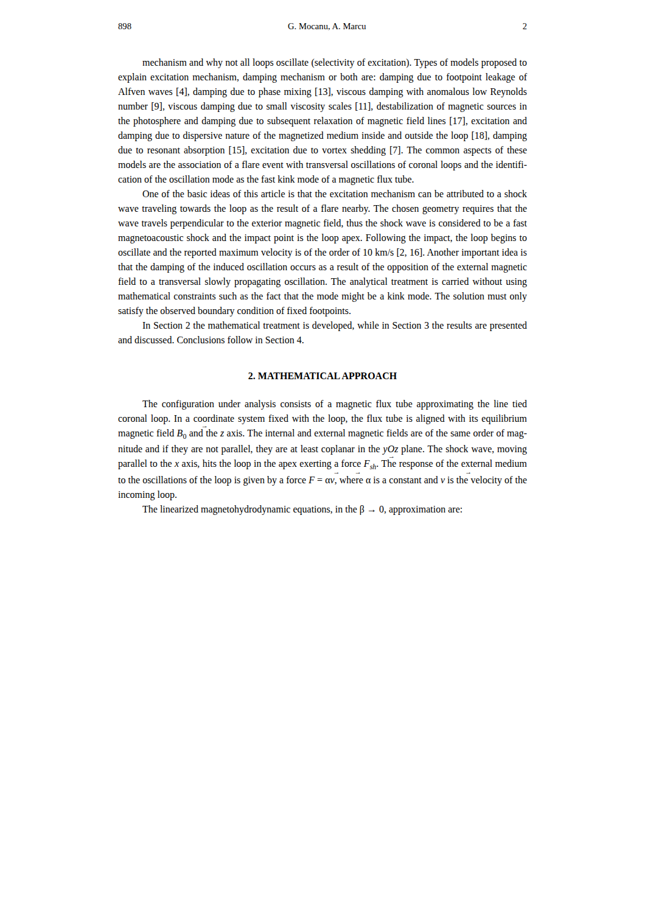898 G. Mocanu, A. Marcu 2
mechanism and why not all loops oscillate (selectivity of excitation). Types of models proposed to explain excitation mechanism, damping mechanism or both are: damping due to footpoint leakage of Alfven waves [4], damping due to phase mixing [13], viscous damping with anomalous low Reynolds number [9], viscous damping due to small viscosity scales [11], destabilization of magnetic sources in the photosphere and damping due to subsequent relaxation of magnetic field lines [17], excitation and damping due to dispersive nature of the magnetized medium inside and outside the loop [18], damping due to resonant absorption [15], excitation due to vortex shedding [7]. The common aspects of these models are the association of a flare event with transversal oscillations of coronal loops and the identification of the oscillation mode as the fast kink mode of a magnetic flux tube.
One of the basic ideas of this article is that the excitation mechanism can be attributed to a shock wave traveling towards the loop as the result of a flare nearby. The chosen geometry requires that the wave travels perpendicular to the exterior magnetic field, thus the shock wave is considered to be a fast magnetoacoustic shock and the impact point is the loop apex. Following the impact, the loop begins to oscillate and the reported maximum velocity is of the order of 10 km/s [2, 16]. Another important idea is that the damping of the induced oscillation occurs as a result of the opposition of the external magnetic field to a transversal slowly propagating oscillation. The analytical treatment is carried without using mathematical constraints such as the fact that the mode might be a kink mode. The solution must only satisfy the observed boundary condition of fixed footpoints.
In Section 2 the mathematical treatment is developed, while in Section 3 the results are presented and discussed. Conclusions follow in Section 4.
2. Mathematical Approach
The configuration under analysis consists of a magnetic flux tube approximating the line tied coronal loop. In a coordinate system fixed with the loop, the flux tube is aligned with its equilibrium magnetic field B0 and the z axis. The internal and external magnetic fields are of the same order of magnitude and if they are not parallel, they are at least coplanar in the yOz plane. The shock wave, moving parallel to the x axis, hits the loop in the apex exerting a force Fsh. The response of the external medium to the oscillations of the loop is given by a force F = αv, where α is a constant and v is the velocity of the incoming loop.
The linearized magnetohydrodynamic equations, in the β → 0, approximation are: